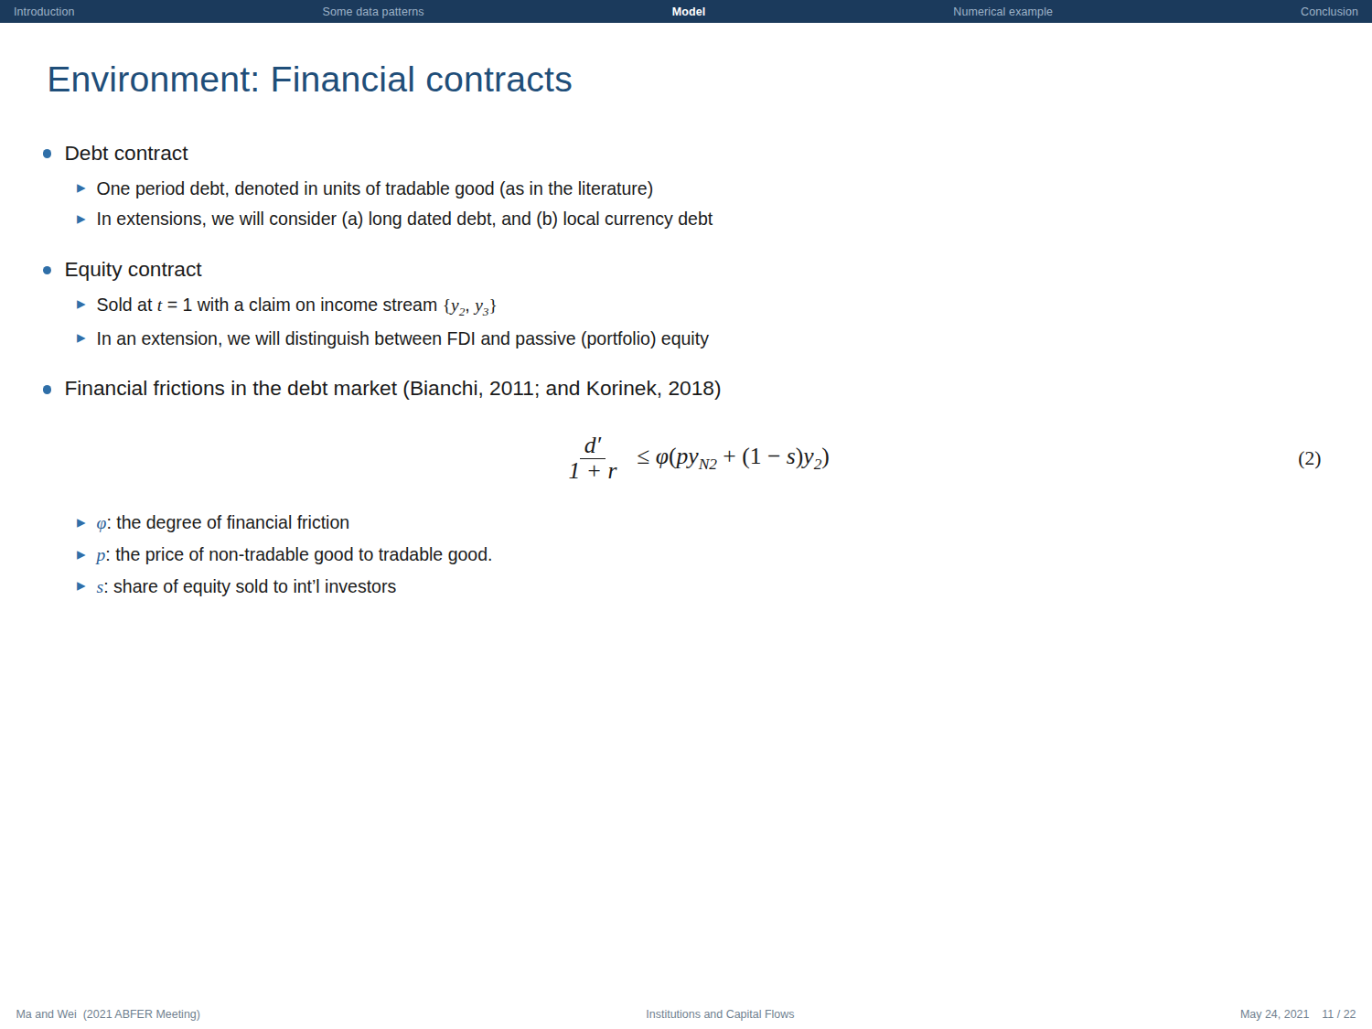Introduction Some data patterns Model Numerical example Conclusion
Environment: Financial contracts
Debt contract
One period debt, denoted in units of tradable good (as in the literature)
In extensions, we will consider (a) long dated debt, and (b) local currency debt
Equity contract
Sold at t = 1 with a claim on income stream {y2, y3}
In an extension, we will distinguish between FDI and passive (portfolio) equity
Financial frictions in the debt market (Bianchi, 2011; and Korinek, 2018)
d′1 + r ≤ φ(pyN2 + (1 − s)y2)
(2)
φ: the degree of financial friction
p: the price of non-tradable good to tradable good.
s: share of equity sold to int’l investors
Ma and Wei (2021 ABFER Meeting)
Institutions and Capital Flows
May 24, 2021 11 / 22